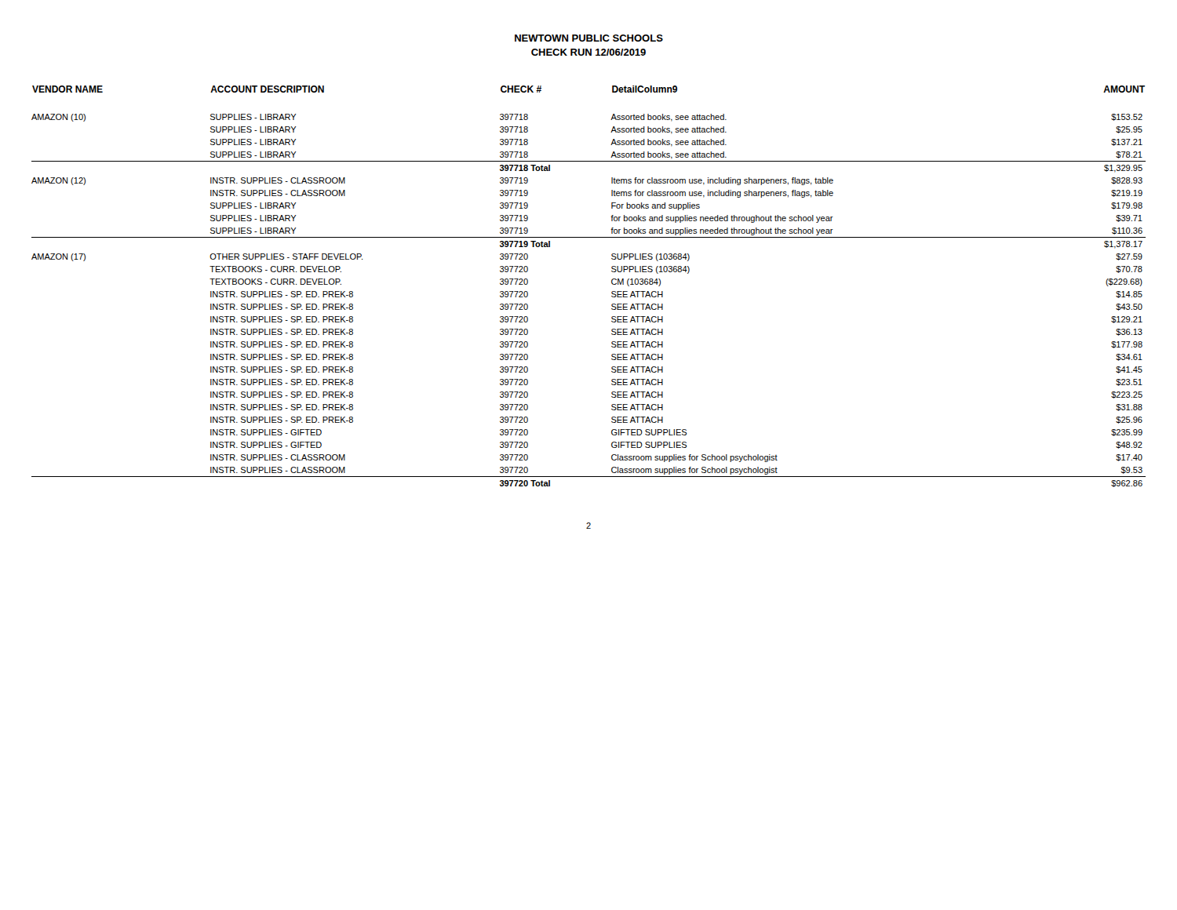NEWTOWN PUBLIC SCHOOLS
CHECK RUN 12/06/2019
| VENDOR NAME | ACCOUNT DESCRIPTION | CHECK # | DetailColumn9 | AMOUNT |
| --- | --- | --- | --- | --- |
| AMAZON (10) | SUPPLIES - LIBRARY | 397718 | Assorted books, see attached. | $153.52 |
| | SUPPLIES - LIBRARY | 397718 | Assorted books, see attached. | $25.95 |
| | SUPPLIES - LIBRARY | 397718 | Assorted books, see attached. | $137.21 |
| | SUPPLIES - LIBRARY | 397718 | Assorted books, see attached. | $78.21 |
| | | 397718 Total | | $1,329.95 |
| AMAZON (12) | INSTR. SUPPLIES - CLASSROOM | 397719 | Items for classroom use, including sharpeners, flags, table | $828.93 |
| | INSTR. SUPPLIES - CLASSROOM | 397719 | Items for classroom use, including sharpeners, flags, table | $219.19 |
| | SUPPLIES - LIBRARY | 397719 | For books and supplies | $179.98 |
| | SUPPLIES - LIBRARY | 397719 | for books and supplies needed throughout the school year | $39.71 |
| | SUPPLIES - LIBRARY | 397719 | for books and supplies needed throughout the school year | $110.36 |
| | | 397719 Total | | $1,378.17 |
| AMAZON (17) | OTHER SUPPLIES - STAFF DEVELOP. | 397720 | SUPPLIES (103684) | $27.59 |
| | TEXTBOOKS - CURR. DEVELOP. | 397720 | SUPPLIES (103684) | $70.78 |
| | TEXTBOOKS - CURR. DEVELOP. | 397720 | CM (103684) | ($229.68) |
| | INSTR. SUPPLIES - SP. ED. PREK-8 | 397720 | SEE ATTACH | $14.85 |
| | INSTR. SUPPLIES - SP. ED. PREK-8 | 397720 | SEE ATTACH | $43.50 |
| | INSTR. SUPPLIES - SP. ED. PREK-8 | 397720 | SEE ATTACH | $129.21 |
| | INSTR. SUPPLIES - SP. ED. PREK-8 | 397720 | SEE ATTACH | $36.13 |
| | INSTR. SUPPLIES - SP. ED. PREK-8 | 397720 | SEE ATTACH | $177.98 |
| | INSTR. SUPPLIES - SP. ED. PREK-8 | 397720 | SEE ATTACH | $34.61 |
| | INSTR. SUPPLIES - SP. ED. PREK-8 | 397720 | SEE ATTACH | $41.45 |
| | INSTR. SUPPLIES - SP. ED. PREK-8 | 397720 | SEE ATTACH | $23.51 |
| | INSTR. SUPPLIES - SP. ED. PREK-8 | 397720 | SEE ATTACH | $223.25 |
| | INSTR. SUPPLIES - SP. ED. PREK-8 | 397720 | SEE ATTACH | $31.88 |
| | INSTR. SUPPLIES - SP. ED. PREK-8 | 397720 | SEE ATTACH | $25.96 |
| | INSTR. SUPPLIES - GIFTED | 397720 | GIFTED SUPPLIES | $235.99 |
| | INSTR. SUPPLIES - GIFTED | 397720 | GIFTED SUPPLIES | $48.92 |
| | INSTR. SUPPLIES - CLASSROOM | 397720 | Classroom supplies for School psychologist | $17.40 |
| | INSTR. SUPPLIES - CLASSROOM | 397720 | Classroom supplies for School psychologist | $9.53 |
| | | 397720 Total | | $962.86 |
2